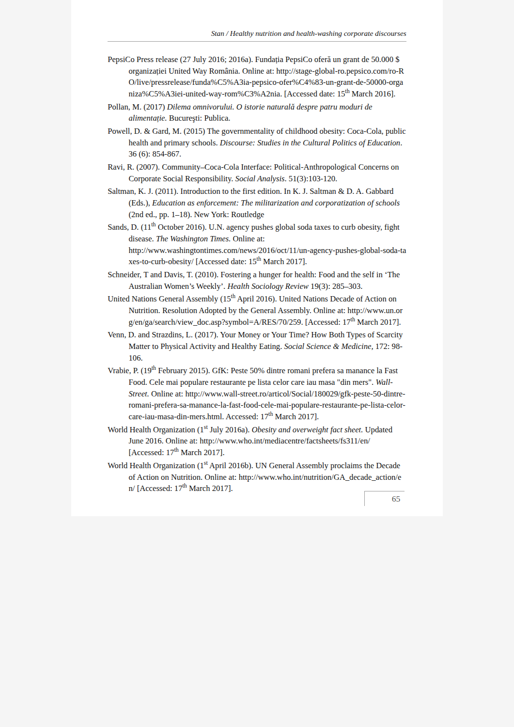Stan / Healthy nutrition and health-washing corporate discourses
PepsiCo Press release (27 July 2016; 2016a). Fundația PepsiCo oferă un grant de 50.000 $ organizației United Way România. Online at: http://stage-global-ro.pepsico.com/ro-RO/live/pressrelease/funda%C5%A3ia-pepsico-ofer%C4%83-un-grant-de-50000-organiza%C5%A3iei-united-way-rom%C3%A2nia. [Accessed date: 15th March 2016].
Pollan, M. (2017) Dilema omnivorului. O istorie naturală despre patru moduri de alimentație. Bucureşti: Publica.
Powell, D. & Gard, M. (2015) The governmentality of childhood obesity: Coca-Cola, public health and primary schools. Discourse: Studies in the Cultural Politics of Education. 36 (6): 854-867.
Ravi, R. (2007). Community–Coca-Cola Interface: Political-Anthropological Concerns on Corporate Social Responsibility. Social Analysis. 51(3):103-120.
Saltman, K. J. (2011). Introduction to the first edition. In K. J. Saltman & D. A. Gabbard (Eds.), Education as enforcement: The militarization and corporatization of schools (2nd ed., pp. 1–18). New York: Routledge
Sands, D. (11th October 2016). U.N. agency pushes global soda taxes to curb obesity, fight disease. The Washington Times. Online at:
http://www.washingtontimes.com/news/2016/oct/11/un-agency-pushes-global-soda-taxes-to-curb-obesity/ [Accessed date: 15th March 2017].
Schneider, T and Davis, T. (2010). Fostering a hunger for health: Food and the self in ‘The Australian Women’s Weekly’. Health Sociology Review 19(3): 285–303.
United Nations General Assembly (15th April 2016). United Nations Decade of Action on Nutrition. Resolution Adopted by the General Assembly. Online at: http://www.un.org/en/ga/search/view_doc.asp?symbol=A/RES/70/259. [Accessed: 17th March 2017].
Venn, D. and Strazdins, L. (2017). Your Money or Your Time? How Both Types of Scarcity Matter to Physical Activity and Healthy Eating. Social Science & Medicine, 172: 98-106.
Vrabie, P. (19th February 2015). GfK: Peste 50% dintre romani prefera sa manance la Fast Food. Cele mai populare restaurante pe lista celor care iau masa "din mers". Wall-Street. Online at: http://www.wall-street.ro/articol/Social/180029/gfk-peste-50-dintre-romani-prefera-sa-manance-la-fast-food-cele-mai-populare-restaurante-pe-lista-celor-care-iau-masa-din-mers.html. Accessed: 17th March 2017].
World Health Organization (1st July 2016a). Obesity and overweight fact sheet. Updated June 2016. Online at: http://www.who.int/mediacentre/factsheets/fs311/en/ [Accessed: 17th March 2017].
World Health Organization (1st April 2016b). UN General Assembly proclaims the Decade of Action on Nutrition. Online at: http://www.who.int/nutrition/GA_decade_action/en/ [Accessed: 17th March 2017].
65